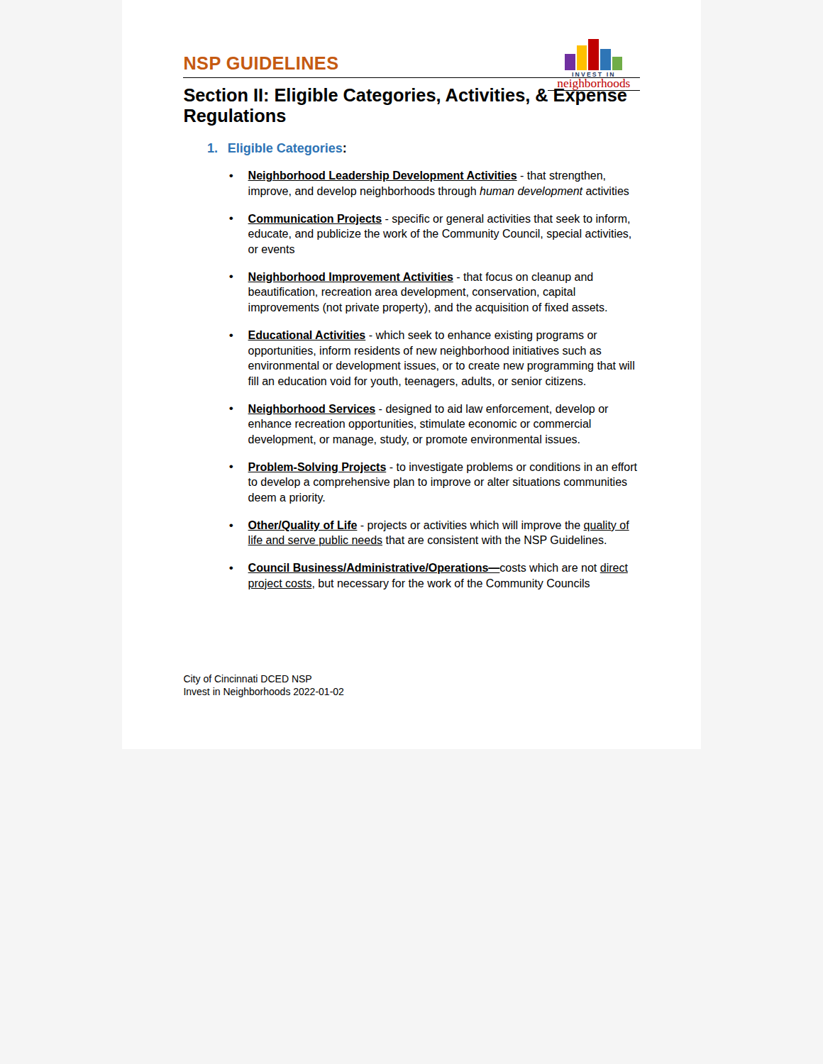INVEST IN
neighborhoods
NSP GUIDELINES
Section II: Eligible Categories, Activities, & Expense Regulations
Eligible Categories:
Neighborhood Leadership Development Activities - that strengthen, improve, and develop neighborhoods through human development activities
Communication Projects - specific or general activities that seek to inform, educate, and publicize the work of the Community Council, special activities, or events
Neighborhood Improvement Activities - that focus on cleanup and beautification, recreation area development, conservation, capital improvements (not private property), and the acquisition of fixed assets.
Educational Activities - which seek to enhance existing programs or opportunities, inform residents of new neighborhood initiatives such as environmental or development issues, or to create new programming that will fill an education void for youth, teenagers, adults, or senior citizens.
Neighborhood Services - designed to aid law enforcement, develop or enhance recreation opportunities, stimulate economic or commercial development, or manage, study, or promote environmental issues.
Problem-Solving Projects - to investigate problems or conditions in an effort to develop a comprehensive plan to improve or alter situations communities deem a priority.
Other/Quality of Life - projects or activities which will improve the quality of life and serve public needs that are consistent with the NSP Guidelines.
Council Business/Administrative/Operations—costs which are not direct project costs, but necessary for the work of the Community Councils
City of Cincinnati DCED NSP
Invest in Neighborhoods 2022-01-02